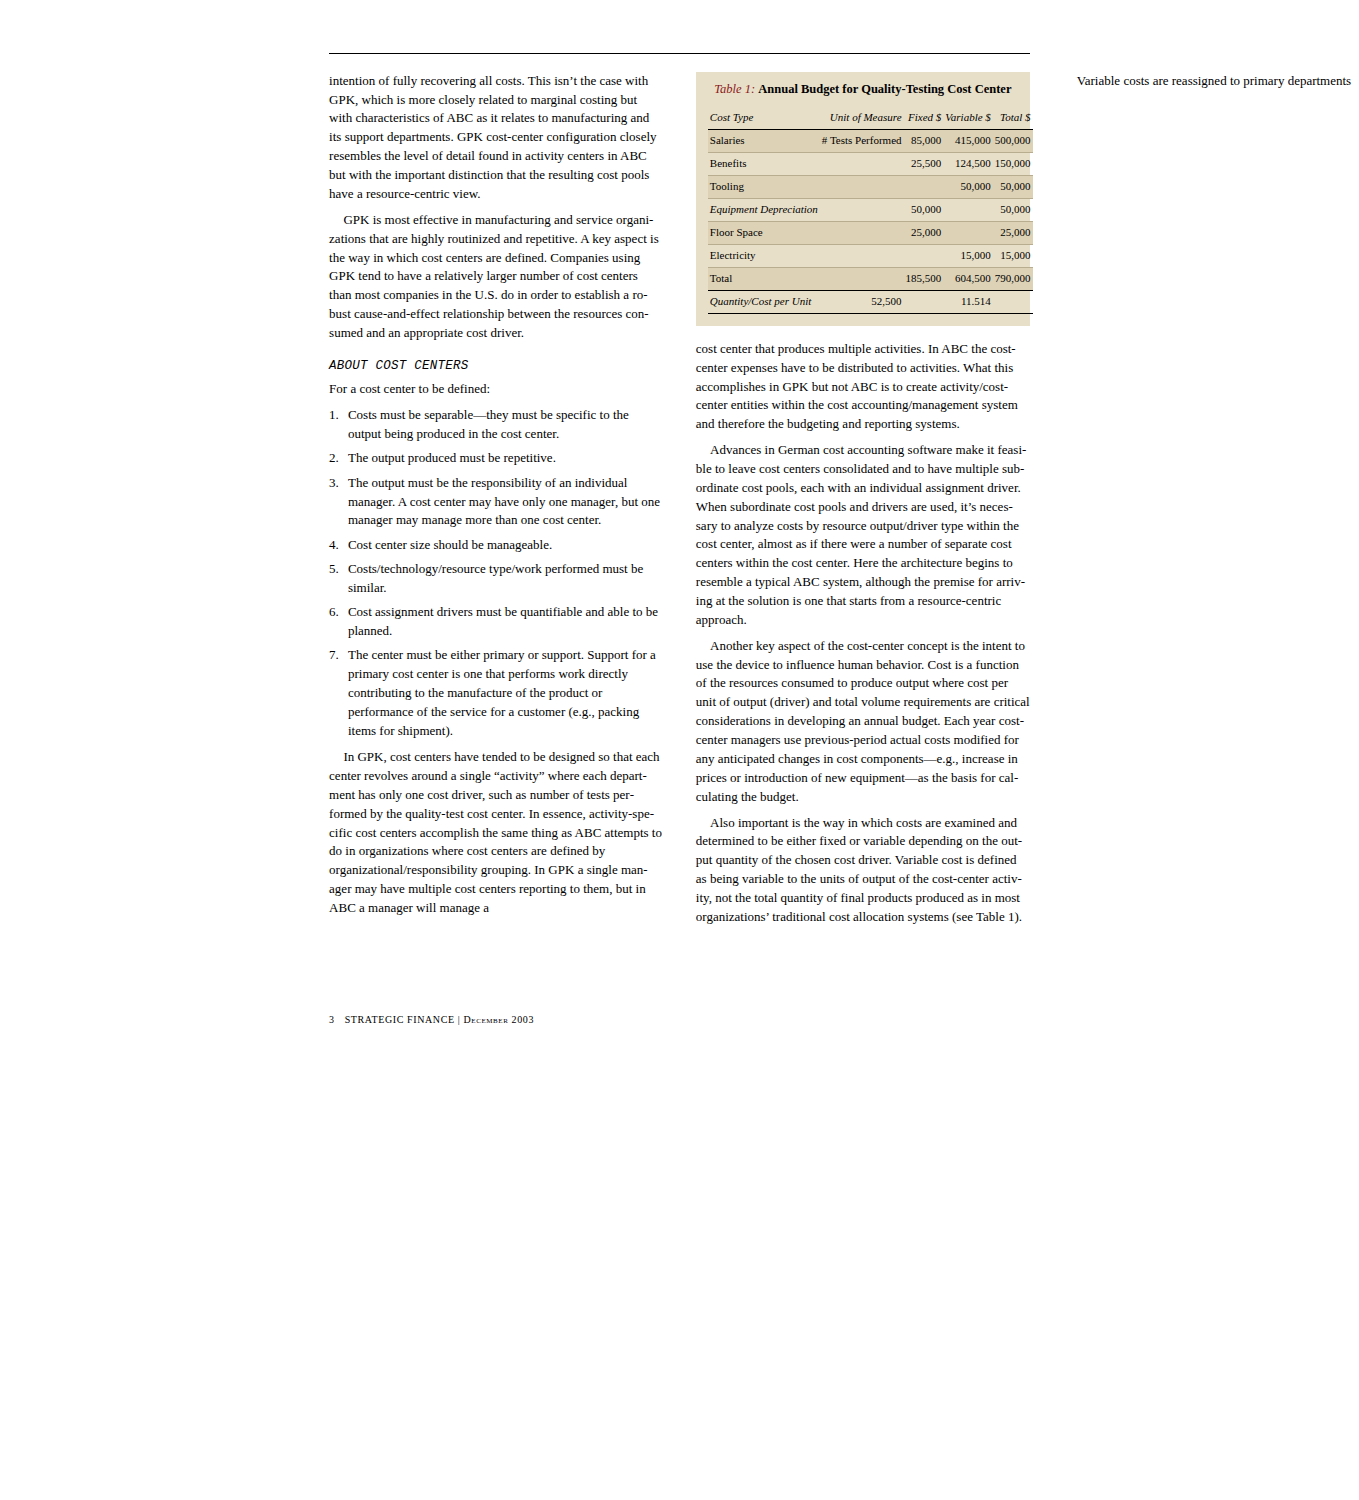intention of fully recovering all costs. This isn’t the case with GPK, which is more closely related to marginal costing but with characteristics of ABC as it relates to manufacturing and its support departments. GPK cost-center configuration closely resembles the level of detail found in activity centers in ABC but with the important distinction that the resulting cost pools have a resource-centric view.
GPK is most effective in manufacturing and service organizations that are highly routinized and repetitive. A key aspect is the way in which cost centers are defined. Companies using GPK tend to have a relatively larger number of cost centers than most companies in the U.S. do in order to establish a robust cause-and-effect relationship between the resources consumed and an appropriate cost driver.
ABOUT COST CENTERS
For a cost center to be defined:
Costs must be separable—they must be specific to the output being produced in the cost center.
The output produced must be repetitive.
The output must be the responsibility of an individual manager. A cost center may have only one manager, but one manager may manage more than one cost center.
Cost center size should be manageable.
Costs/technology/resource type/work performed must be similar.
Cost assignment drivers must be quantifiable and able to be planned.
The center must be either primary or support. Support for a primary cost center is one that performs work directly contributing to the manufacture of the product or performance of the service for a customer (e.g., packing items for shipment).
In GPK, cost centers have tended to be designed so that each center revolves around a single “activity” where each department has only one cost driver, such as number of tests performed by the quality-test cost center. In essence, activity-specific cost centers accomplish the same thing as ABC attempts to do in organizations where cost centers are defined by organizational/responsibility grouping. In GPK a single manager may have multiple cost centers reporting to them, but in ABC a manager will manage a
Table 1: Annual Budget for Quality-Testing Cost Center
| Cost Type | Unit of Measure | Fixed $ | Variable $ | Total $ |
| --- | --- | --- | --- | --- |
| Salaries | # Tests Performed | 85,000 | 415,000 | 500,000 |
| Benefits | | 25,500 | 124,500 | 150,000 |
| Tooling | | | 50,000 | 50,000 |
| Equipment Depreciation | | 50,000 | | 50,000 |
| Floor Space | | 25,000 | | 25,000 |
| Electricity | | | 15,000 | 15,000 |
| Total | | 185,500 | 604,500 | 790,000 |
| Quantity/Cost per Unit | 52,500 | | 11.514 | |
cost center that produces multiple activities. In ABC the cost-center expenses have to be distributed to activities. What this accomplishes in GPK but not ABC is to create activity/cost-center entities within the cost accounting/management system and therefore the budgeting and reporting systems.
Advances in German cost accounting software make it feasible to leave cost centers consolidated and to have multiple subordinate cost pools, each with an individual assignment driver. When subordinate cost pools and drivers are used, it’s necessary to analyze costs by resource output/driver type within the cost center, almost as if there were a number of separate cost centers within the cost center. Here the architecture begins to resemble a typical ABC system, although the premise for arriving at the solution is one that starts from a resource-centric approach.
Another key aspect of the cost-center concept is the intent to use the device to influence human behavior. Cost is a function of the resources consumed to produce output where cost per unit of output (driver) and total volume requirements are critical considerations in developing an annual budget. Each year cost-center managers use previous-period actual costs modified for any anticipated changes in cost components—e.g., increase in prices or introduction of new equipment—as the basis for calculating the budget.
Also important is the way in which costs are examined and determined to be either fixed or variable depending on the output quantity of the chosen cost driver. Variable cost is defined as being variable to the units of output of the cost-center activity, not the total quantity of final products produced as in most organizations’ traditional cost allocation systems (see Table 1).
Variable costs are reassigned to primary departments
3 STRATEGIC FINANCE | December 2003